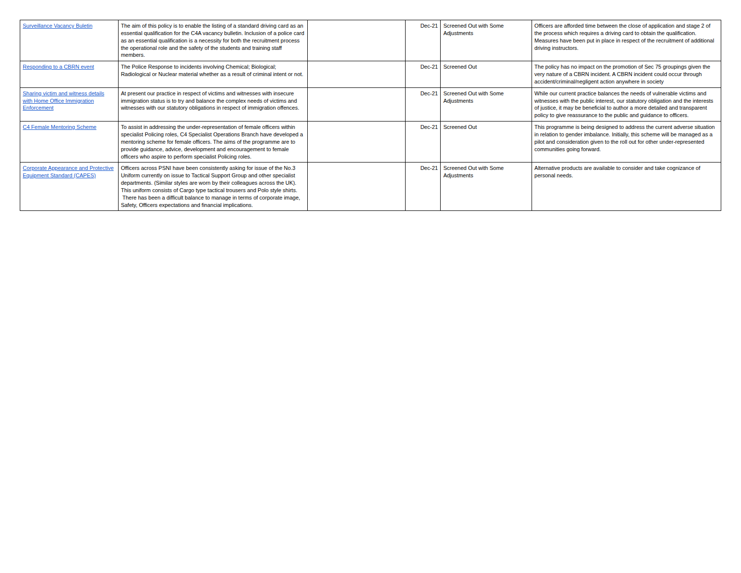| Surveillance Vacancy Buletin | The aim of this policy is to enable the listing of a standard driving card as an essential qualification for the C4A vacancy bulletin. Inclusion of a police card as an essential qualification is a necessity for both the recruitment process the operational role and the safety of the students and training staff members. | | Dec-21 | Screened Out with Some Adjustments | Officers are afforded time between the close of application and stage 2 of the process which requires a driving card to obtain the qualification. Measures have been put in place in respect of the recruitment of additional driving instructors. |
| Responding to a CBRN event | The Police Response to incidents involving Chemical; Biological; Radiological or Nuclear material whether as a result of criminal intent or not. | | Dec-21 | Screened Out | The policy has no impact on the promotion of Sec 75 groupings given the very nature of a CBRN incident. A CBRN incident could occur through accident/criminal/negligent action anywhere in society |
| Sharing victim and witness details with Home Office Immigration Enforcement | At present our practice in respect of victims and witnesses with insecure immigration status is to try and balance the complex needs of victims and witnesses with our statutory obligations in respect of immigration offences. | | Dec-21 | Screened Out with Some Adjustments | While our current practice balances the needs of vulnerable victims and witnesses with the public interest, our statutory obligation and the interests of justice, it may be beneficial to author a more detailed and transparent policy to give reassurance to the public and guidance to officers. |
| C4 Female Mentoring Scheme | To assist in addressing the under-representation of female officers within specialist Policing roles, C4 Specialist Operations Branch have developed a mentoring scheme for female officers. The aims of the programme are to provide guidance, advice, development and encouragement to female officers who aspire to perform specialist Policing roles. | | Dec-21 | Screened Out | This programme is being designed to address the current adverse situation in relation to gender imbalance. Initially, this scheme will be managed as a pilot and consideration given to the roll out for other under-represented communities going forward. |
| Corporate Appearance and Protective Equipment Standard (CAPES) | Officers across PSNI have been consistently asking for issue of the No.3 Uniform currently on issue to Tactical Support Group and other specialist departments. (Similar styles are worn by their colleagues across the UK). This uniform consists of Cargo type tactical trousers and Polo style shirts. There has been a difficult balance to manage in terms of corporate image, Safety, Officers expectations and financial implications. | | Dec-21 | Screened Out with Some Adjustments | Alternative products are available to consider and take cognizance of personal needs. |